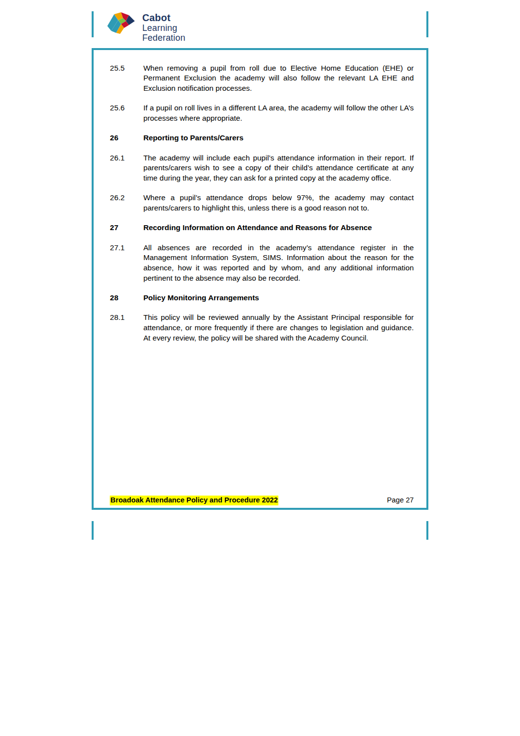Cabot
Learning
Federation
25.5
When removing a pupil from roll due to Elective Home Education (EHE) or Permanent Exclusion the academy will also follow the relevant LA EHE and Exclusion notification processes.
25.6
If a pupil on roll lives in a different LA area, the academy will follow the other LA’s processes where appropriate.
26
Reporting to Parents/Carers
26.1
The academy will include each pupil’s attendance information in their report. If parents/carers wish to see a copy of their child’s attendance certificate at any time during the year, they can ask for a printed copy at the academy office.
26.2
Where a pupil’s attendance drops below 97%, the academy may contact parents/carers to highlight this, unless there is a good reason not to.
27
Recording Information on Attendance and Reasons for Absence
27.1
All absences are recorded in the academy’s attendance register in the Management Information System, SIMS. Information about the reason for the absence, how it was reported and by whom, and any additional information pertinent to the absence may also be recorded.
28
Policy Monitoring Arrangements
28.1
This policy will be reviewed annually by the Assistant Principal responsible for attendance, or more frequently if there are changes to legislation and guidance. At every review, the policy will be shared with the Academy Council.
Broadoak Attendance Policy and Procedure 2022
Page 27